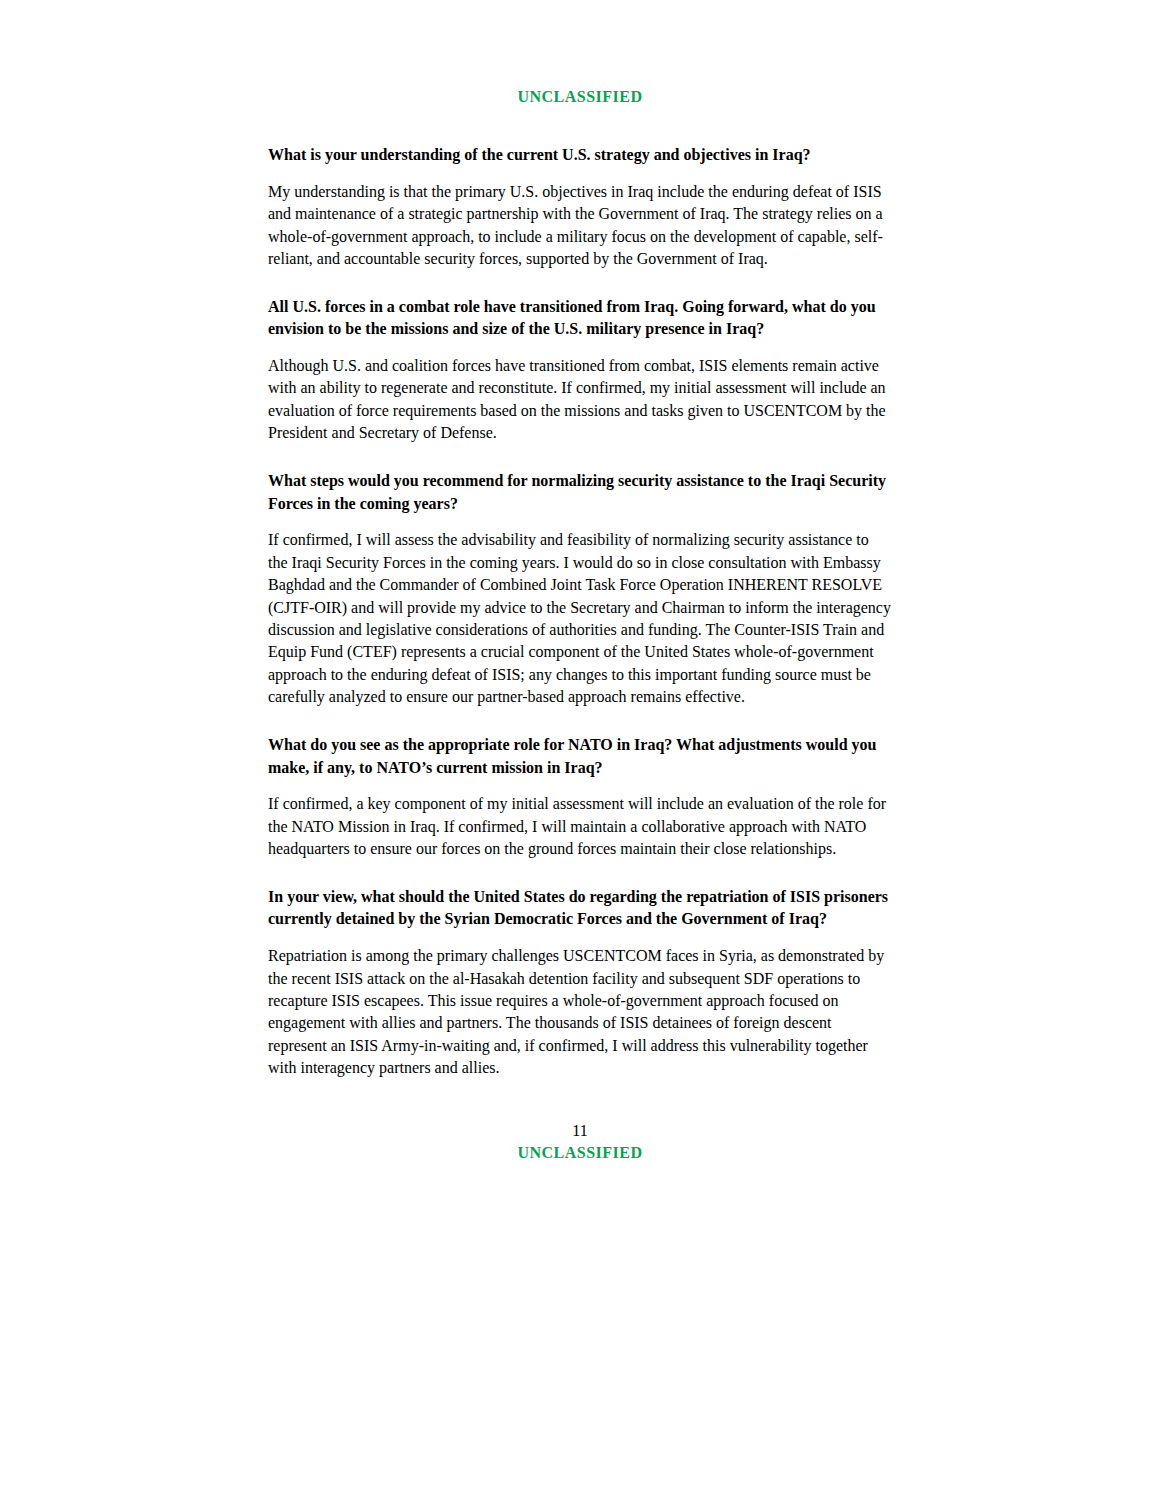UNCLASSIFIED
What is your understanding of the current U.S. strategy and objectives in Iraq?
My understanding is that the primary U.S. objectives in Iraq include the enduring defeat of ISIS and maintenance of a strategic partnership with the Government of Iraq. The strategy relies on a whole-of-government approach, to include a military focus on the development of capable, self-reliant, and accountable security forces, supported by the Government of Iraq.
All U.S. forces in a combat role have transitioned from Iraq. Going forward, what do you envision to be the missions and size of the U.S. military presence in Iraq?
Although U.S. and coalition forces have transitioned from combat, ISIS elements remain active with an ability to regenerate and reconstitute. If confirmed, my initial assessment will include an evaluation of force requirements based on the missions and tasks given to USCENTCOM by the President and Secretary of Defense.
What steps would you recommend for normalizing security assistance to the Iraqi Security Forces in the coming years?
If confirmed, I will assess the advisability and feasibility of normalizing security assistance to the Iraqi Security Forces in the coming years. I would do so in close consultation with Embassy Baghdad and the Commander of Combined Joint Task Force Operation INHERENT RESOLVE (CJTF-OIR) and will provide my advice to the Secretary and Chairman to inform the interagency discussion and legislative considerations of authorities and funding. The Counter-ISIS Train and Equip Fund (CTEF) represents a crucial component of the United States whole-of-government approach to the enduring defeat of ISIS; any changes to this important funding source must be carefully analyzed to ensure our partner-based approach remains effective.
What do you see as the appropriate role for NATO in Iraq? What adjustments would you make, if any, to NATO’s current mission in Iraq?
If confirmed, a key component of my initial assessment will include an evaluation of the role for the NATO Mission in Iraq. If confirmed, I will maintain a collaborative approach with NATO headquarters to ensure our forces on the ground forces maintain their close relationships.
In your view, what should the United States do regarding the repatriation of ISIS prisoners currently detained by the Syrian Democratic Forces and the Government of Iraq?
Repatriation is among the primary challenges USCENTCOM faces in Syria, as demonstrated by the recent ISIS attack on the al-Hasakah detention facility and subsequent SDF operations to recapture ISIS escapees. This issue requires a whole-of-government approach focused on engagement with allies and partners. The thousands of ISIS detainees of foreign descent represent an ISIS Army-in-waiting and, if confirmed, I will address this vulnerability together with interagency partners and allies.
11
UNCLASSIFIED